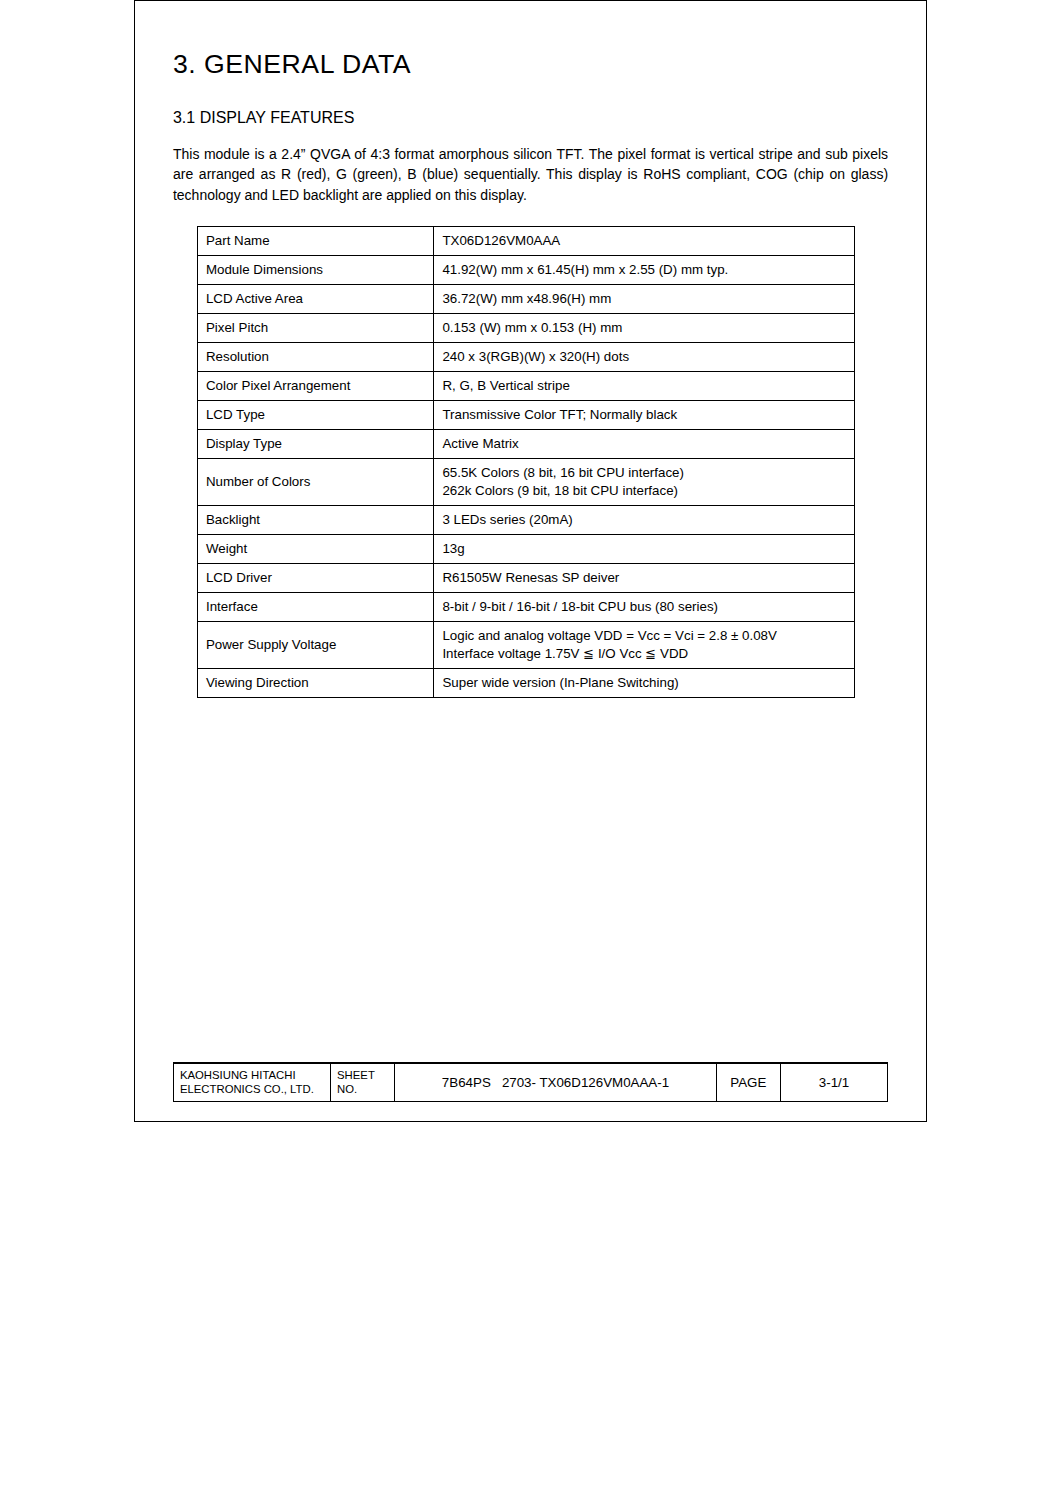3. GENERAL DATA
3.1 DISPLAY FEATURES
This module is a 2.4” QVGA of 4:3 format amorphous silicon TFT. The pixel format is vertical stripe and sub pixels are arranged as R (red), G (green), B (blue) sequentially. This display is RoHS compliant, COG (chip on glass) technology and LED backlight are applied on this display.
| Part Name | TX06D126VM0AAA |
| Module Dimensions | 41.92(W) mm x 61.45(H) mm x 2.55 (D) mm typ. |
| LCD Active Area | 36.72(W) mm x48.96(H) mm |
| Pixel Pitch | 0.153 (W) mm x 0.153 (H) mm |
| Resolution | 240 x 3(RGB)(W) x 320(H) dots |
| Color Pixel Arrangement | R, G, B Vertical stripe |
| LCD Type | Transmissive Color TFT; Normally black |
| Display Type | Active Matrix |
| Number of Colors | 65.5K Colors (8 bit, 16 bit CPU interface) 262k Colors (9 bit, 18 bit CPU interface) |
| Backlight | 3 LEDs series (20mA) |
| Weight | 13g |
| LCD Driver | R61505W Renesas SP deiver |
| Interface | 8-bit / 9-bit / 16-bit / 18-bit CPU bus (80 series) |
| Power Supply Voltage | Logic and analog voltage VDD = Vcc = Vci = 2.8 ± 0.08V Interface voltage 1.75V ≦ I/O Vcc ≦ VDD |
| Viewing Direction | Super wide version (In-Plane Switching) |
| KAOHSIUNG HITACHI ELECTRONICS CO., LTD. | SHEET NO. | 7B64PS 2703- TX06D126VM0AAA-1 | PAGE | 3-1/1 |